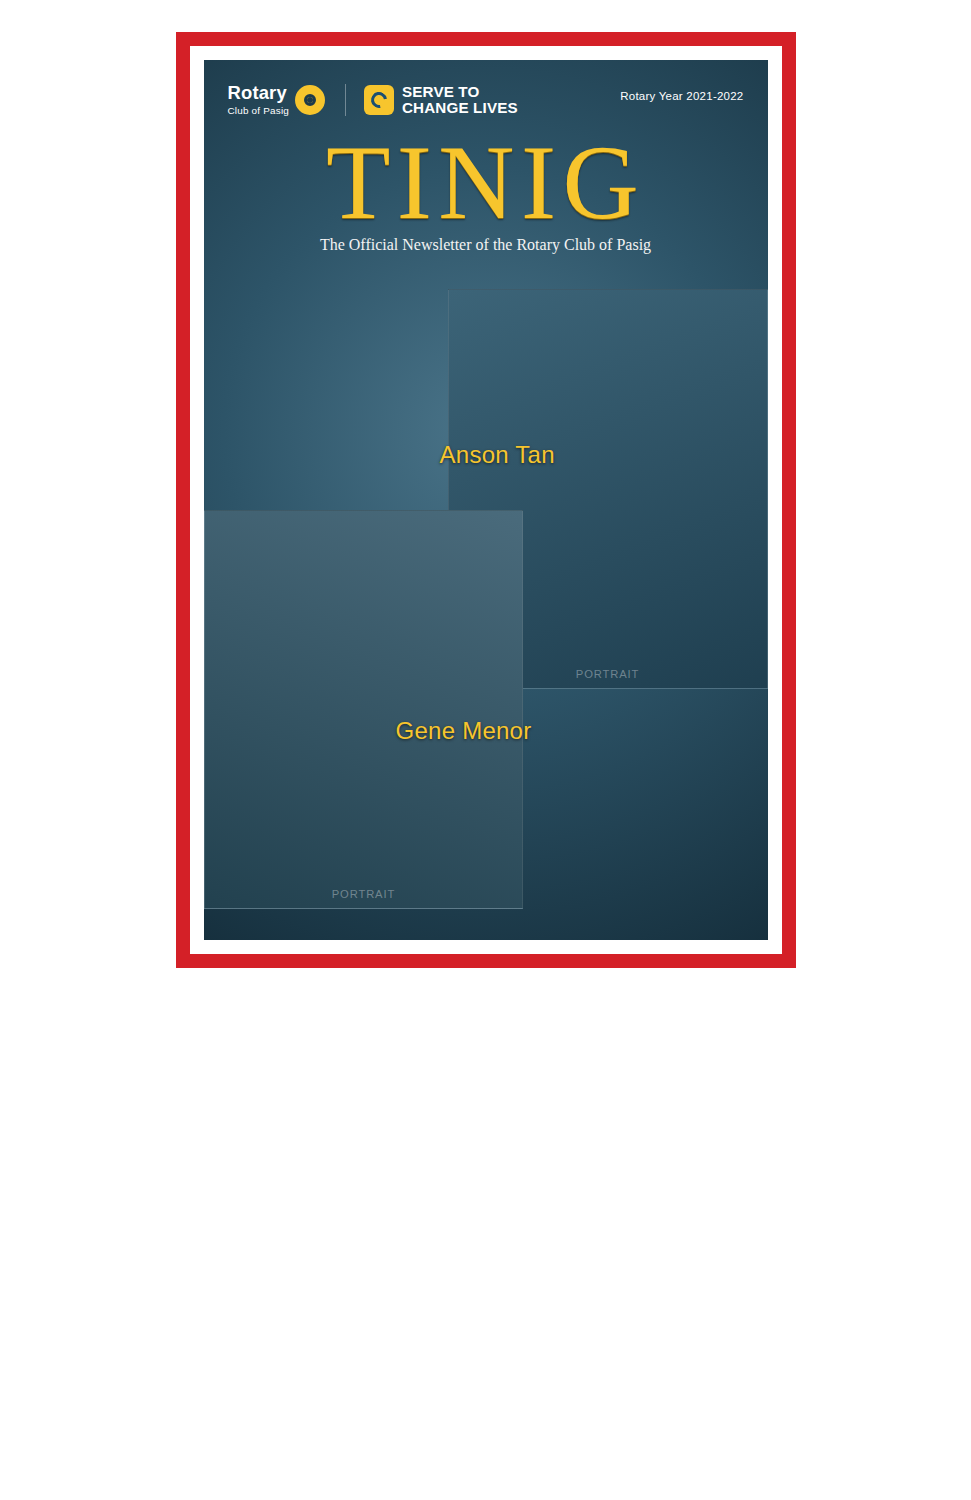RotaryClub of Pasig
SERVE TO
CHANGE LIVES
Rotary Year 2021-2022
TINIG
The Official Newsletter of the Rotary Club of Pasig
Portrait
Anson Tan
Portrait
Gene Menor